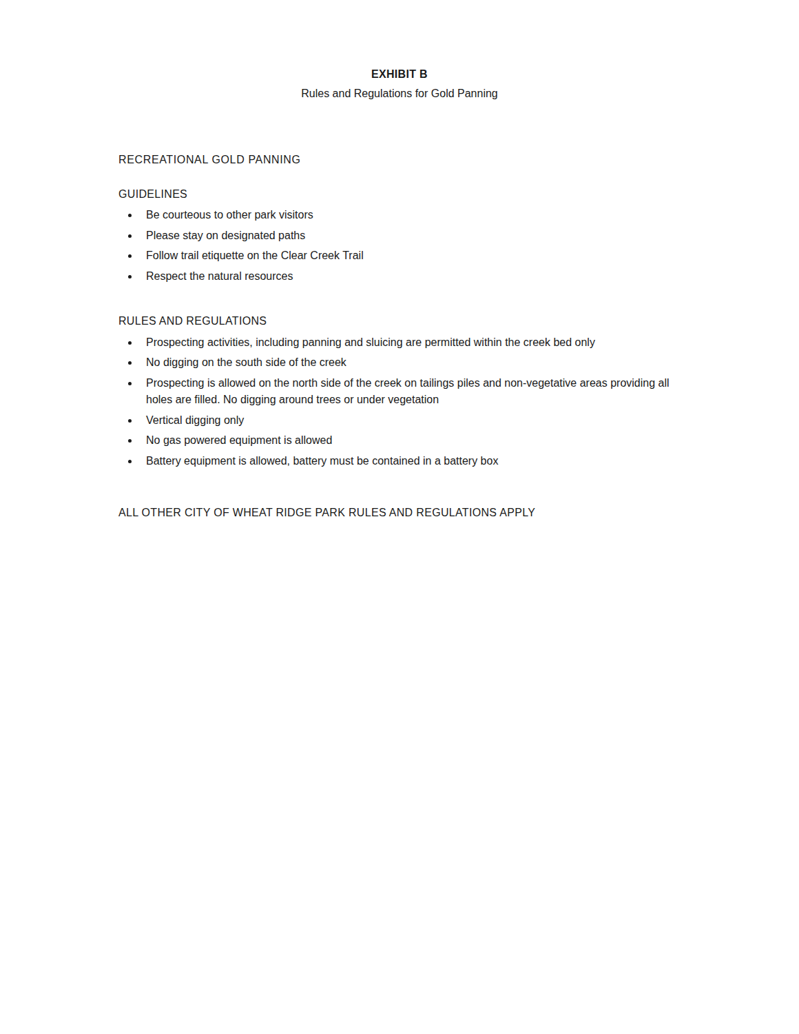EXHIBIT B
Rules and Regulations for Gold Panning
RECREATIONAL GOLD PANNING
GUIDELINES
Be courteous to other park visitors
Please stay on designated paths
Follow trail etiquette on the Clear Creek Trail
Respect the natural resources
RULES AND REGULATIONS
Prospecting activities, including panning and sluicing are permitted within the creek bed only
No digging on the south side of the creek
Prospecting is allowed on the north side of the creek on tailings piles and non-vegetative areas providing all holes are filled. No digging around trees or under vegetation
Vertical digging only
No gas powered equipment is allowed
Battery equipment is allowed, battery must be contained in a battery box
ALL OTHER CITY OF WHEAT RIDGE PARK RULES AND REGULATIONS APPLY